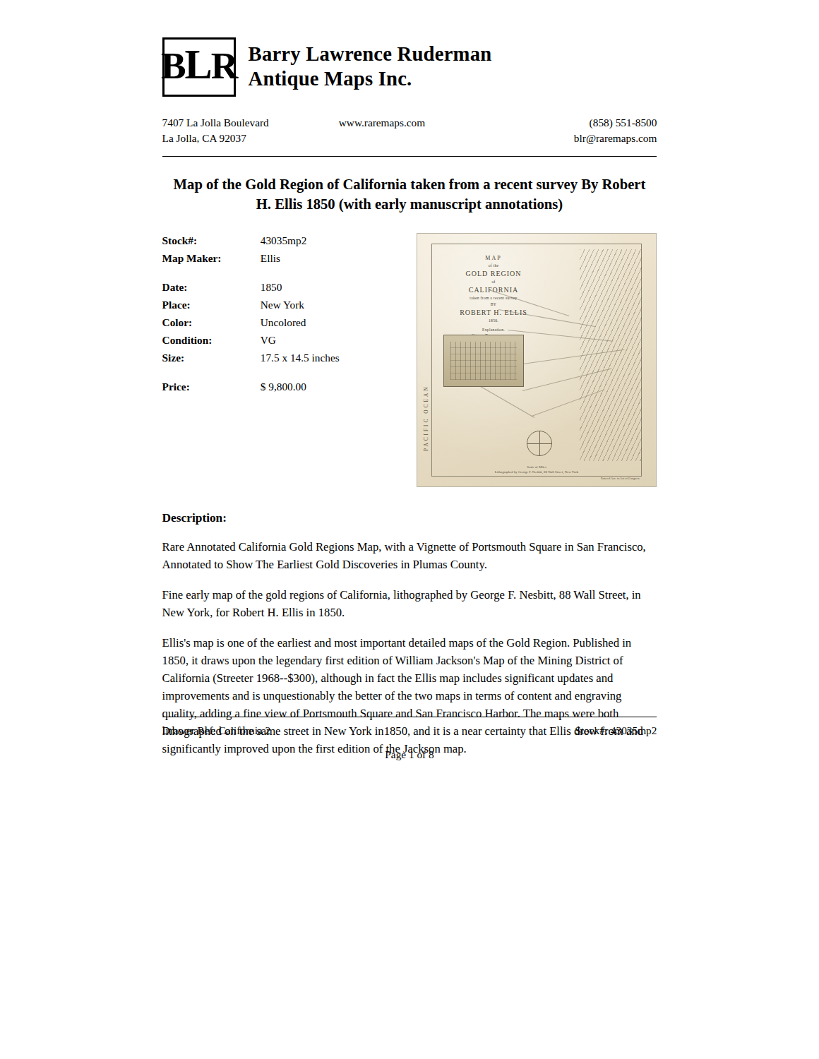BLR
Barry Lawrence Ruderman
Antique Maps Inc.
7407 La Jolla Boulevard
La Jolla, CA 92037
www.raremaps.com
(858) 551-8500
blr@raremaps.com
Map of the Gold Region of California taken from a recent survey By Robert H. Ellis 1850 (with early manuscript annotations)
| Stock#: | 43035mp2 |
| Map Maker: | Ellis |
| Date: | 1850 |
| Place: | New York |
| Color: | Uncolored |
| Condition: | VG |
| Size: | 17.5 x 14.5 inches |
| Price: | $ 9,800.00 |
MAP
of the
GOLD REGION
of
CALIFORNIA
taken from a recent survey
BY
ROBERT H. ELLIS
1850.
Explanation.
City or Town . . . . . . . ■
Roads . . . . . . . . . . . . . . .
Diggings for Gold . . . . .
Indian Villages . . . . . . .
PACIFIC OCEAN
Scale of Miles
Lithographed by George F. Nesbitt, 88 Wall Street, New York
Entered Acc. to Act of Congress
Description:
Rare Annotated California Gold Regions Map, with a Vignette of Portsmouth Square in San Francisco, Annotated to Show The Earliest Gold Discoveries in Plumas County.
Fine early map of the gold regions of California, lithographed by George F. Nesbitt, 88 Wall Street, in New York, for Robert H. Ellis in 1850.
Ellis's map is one of the earliest and most important detailed maps of the Gold Region. Published in 1850, it draws upon the legendary first edition of William Jackson's Map of the Mining District of California (Streeter 1968--$300), although in fact the Ellis map includes significant updates and improvements and is unquestionably the better of the two maps in terms of content and engraving quality, adding a fine view of Portsmouth Square and San Francisco Harbor. The maps were both lithographed on the same street in New York in1850, and it is a near certainty that Ellis drew from and significantly improved upon the first edition of the Jackson map.
Drawer Ref: California 2
Stock#: 43035mp2
Page 1 of 8